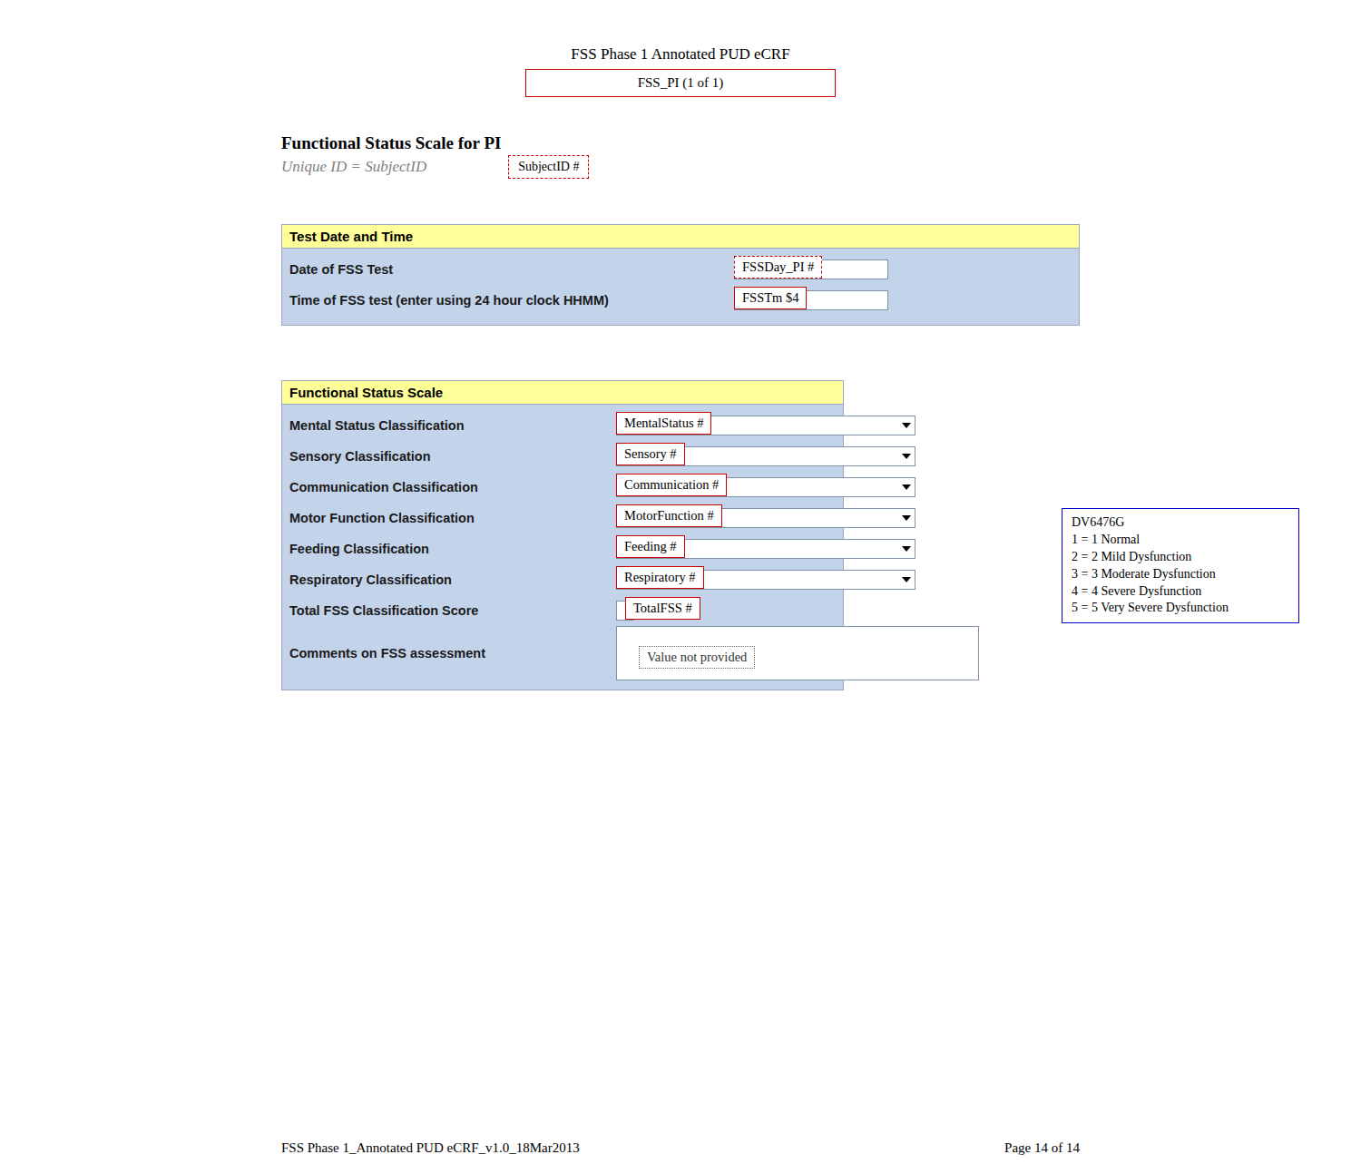FSS Phase 1 Annotated PUD eCRF
FSS_PI (1 of 1)
Functional Status Scale for PI
Unique ID = SubjectID SubjectID #
Test Date and Time
Date of FSS Test
FSSDay_PI #
Time of FSS test (enter using 24 hour clock HHMM)
FSSTm $4
Functional Status Scale
Mental Status Classification
MentalStatus #
Sensory Classification
Sensory #
Communication Classification
Communication #
Motor Function Classification
MotorFunction #
Feeding Classification
Feeding #
Respiratory Classification
Respiratory #
Total FSS Classification Score
TotalFSS #
Comments on FSS assessment
Value not provided
DV6476G
1 = 1 Normal
2 = 2 Mild Dysfunction
3 = 3 Moderate Dysfunction
4 = 4 Severe Dysfunction
5 = 5 Very Severe Dysfunction
FSS Phase 1_Annotated PUD eCRF_v1.0_18Mar2013 Page 14 of 14